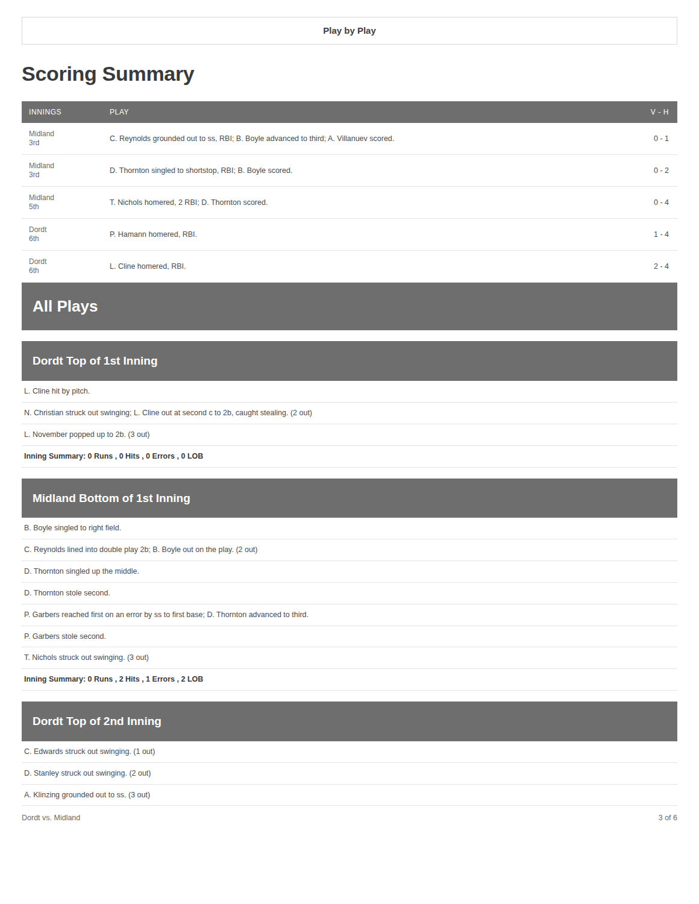Play by Play
Scoring Summary
| INNINGS | PLAY | V - H |
| --- | --- | --- |
| Midland 3rd | C. Reynolds grounded out to ss, RBI; B. Boyle advanced to third; A. Villanuev scored. | 0 - 1 |
| Midland 3rd | D. Thornton singled to shortstop, RBI; B. Boyle scored. | 0 - 2 |
| Midland 5th | T. Nichols homered, 2 RBI; D. Thornton scored. | 0 - 4 |
| Dordt 6th | P. Hamann homered, RBI. | 1 - 4 |
| Dordt 6th | L. Cline homered, RBI. | 2 - 4 |
All Plays
Dordt Top of 1st Inning
L. Cline hit by pitch.
N. Christian struck out swinging; L. Cline out at second c to 2b, caught stealing. (2 out)
L. November popped up to 2b. (3 out)
Inning Summary: 0 Runs , 0 Hits , 0 Errors , 0 LOB
Midland Bottom of 1st Inning
B. Boyle singled to right field.
C. Reynolds lined into double play 2b; B. Boyle out on the play. (2 out)
D. Thornton singled up the middle.
D. Thornton stole second.
P. Garbers reached first on an error by ss to first base; D. Thornton advanced to third.
P. Garbers stole second.
T. Nichols struck out swinging. (3 out)
Inning Summary: 0 Runs , 2 Hits , 1 Errors , 2 LOB
Dordt Top of 2nd Inning
C. Edwards struck out swinging. (1 out)
D. Stanley struck out swinging. (2 out)
A. Klinzing grounded out to ss. (3 out)
Dordt vs. Midland
3 of 6